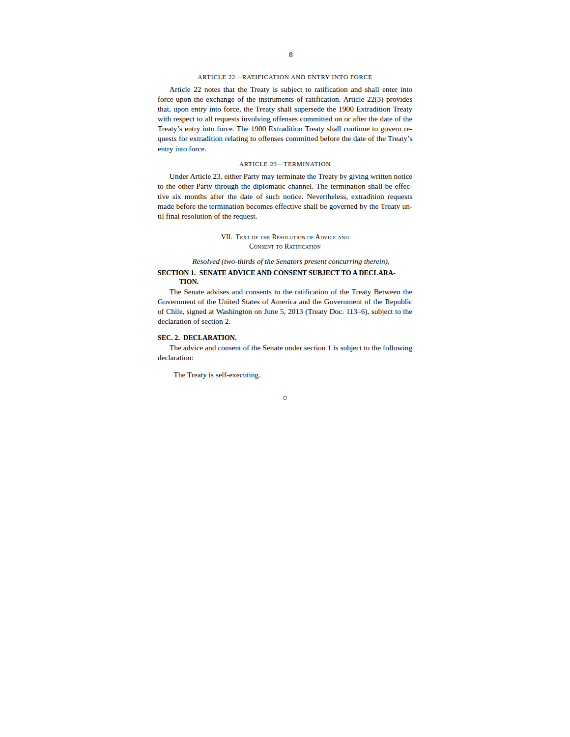8
Article 22—Ratification and Entry into Force
Article 22 notes that the Treaty is subject to ratification and shall enter into force upon the exchange of the instruments of ratification. Article 22(3) provides that, upon entry into force, the Treaty shall supersede the 1900 Extradition Treaty with respect to all requests involving offenses committed on or after the date of the Treaty’s entry into force. The 1900 Extradition Treaty shall continue to govern requests for extradition relating to offenses committed before the date of the Treaty’s entry into force.
Article 23—Termination
Under Article 23, either Party may terminate the Treaty by giving written notice to the other Party through the diplomatic channel. The termination shall be effective six months after the date of such notice. Nevertheless, extradition requests made before the termination becomes effective shall be governed by the Treaty until final resolution of the request.
VII. Text of the Resolution of Advice and
Consent to Ratification
Resolved (two-thirds of the Senators present concurring therein),
SECTION 1. SENATE ADVICE AND CONSENT SUBJECT TO A DECLARA-TION.
The Senate advises and consents to the ratification of the Treaty Between the Government of the United States of America and the Government of the Republic of Chile, signed at Washington on June 5, 2013 (Treaty Doc. 113–6), subject to the declaration of section 2.
SEC. 2. DECLARATION.
The advice and consent of the Senate under section 1 is subject to the following declaration:
The Treaty is self-executing.
○